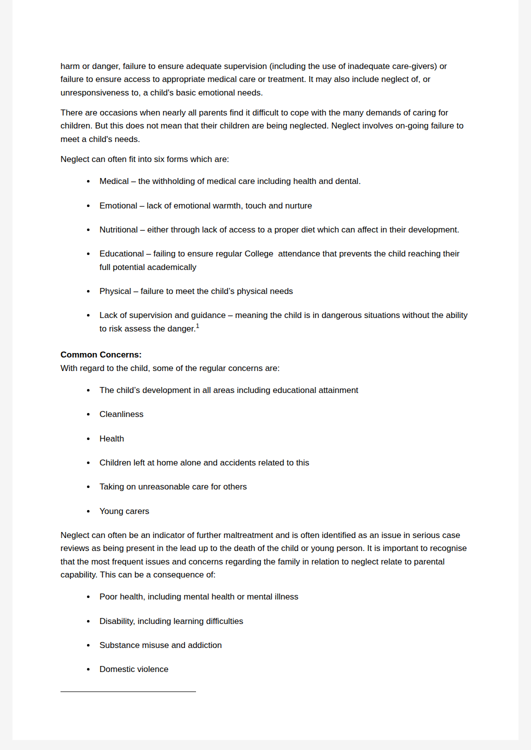harm or danger, failure to ensure adequate supervision (including the use of inadequate care-givers) or failure to ensure access to appropriate medical care or treatment. It may also include neglect of, or unresponsiveness to, a child's basic emotional needs.
There are occasions when nearly all parents find it difficult to cope with the many demands of caring for children. But this does not mean that their children are being neglected. Neglect involves on-going failure to meet a child's needs.
Neglect can often fit into six forms which are:
Medical – the withholding of medical care including health and dental.
Emotional – lack of emotional warmth, touch and nurture
Nutritional – either through lack of access to a proper diet which can affect in their development.
Educational – failing to ensure regular College attendance that prevents the child reaching their full potential academically
Physical – failure to meet the child’s physical needs
Lack of supervision and guidance – meaning the child is in dangerous situations without the ability to risk assess the danger.1
Common Concerns:
With regard to the child, some of the regular concerns are:
The child’s development in all areas including educational attainment
Cleanliness
Health
Children left at home alone and accidents related to this
Taking on unreasonable care for others
Young carers
Neglect can often be an indicator of further maltreatment and is often identified as an issue in serious case reviews as being present in the lead up to the death of the child or young person. It is important to recognise that the most frequent issues and concerns regarding the family in relation to neglect relate to parental capability. This can be a consequence of:
Poor health, including mental health or mental illness
Disability, including learning difficulties
Substance misuse and addiction
Domestic violence